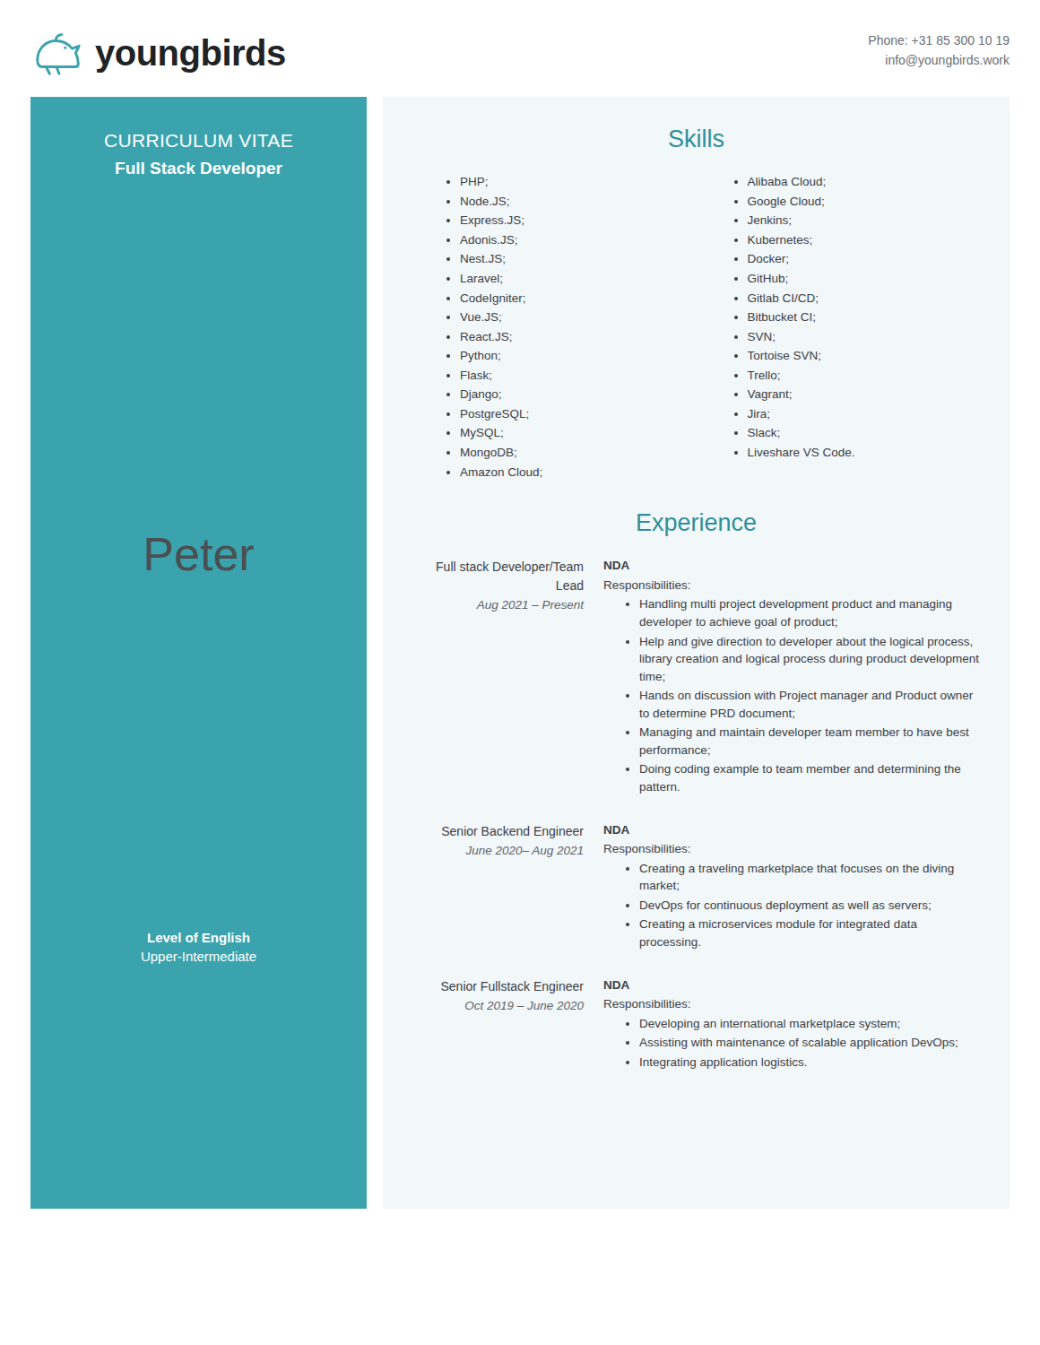youngbirds
Phone: +31 85 300 10 19
info@youngbirds.work
CURRICULUM VITAE
Full Stack Developer
Peter
Level of English
Upper-Intermediate
Skills
PHP;
Node.JS;
Express.JS;
Adonis.JS;
Nest.JS;
Laravel;
CodeIgniter;
Vue.JS;
React.JS;
Python;
Flask;
Django;
PostgreSQL;
MySQL;
MongoDB;
Amazon Cloud;
Alibaba Cloud;
Google Cloud;
Jenkins;
Kubernetes;
Docker;
GitHub;
Gitlab CI/CD;
Bitbucket CI;
SVN;
Tortoise SVN;
Trello;
Vagrant;
Jira;
Slack;
Liveshare VS Code.
Experience
Full stack Developer/Team Lead
Aug 2021 – Present
NDA
Responsibilities:
Handling multi project development product and managing developer to achieve goal of product;
Help and give direction to developer about the logical process, library creation and logical process during product development time;
Hands on discussion with Project manager and Product owner to determine PRD document;
Managing and maintain developer team member to have best performance;
Doing coding example to team member and determining the pattern.
Senior Backend Engineer
June 2020– Aug 2021
NDA
Responsibilities:
Creating a traveling marketplace that focuses on the diving market;
DevOps for continuous deployment as well as servers;
Creating a microservices module for integrated data processing.
Senior Fullstack Engineer
Oct 2019 – June 2020
NDA
Responsibilities:
Developing an international marketplace system;
Assisting with maintenance of scalable application DevOps;
Integrating application logistics.